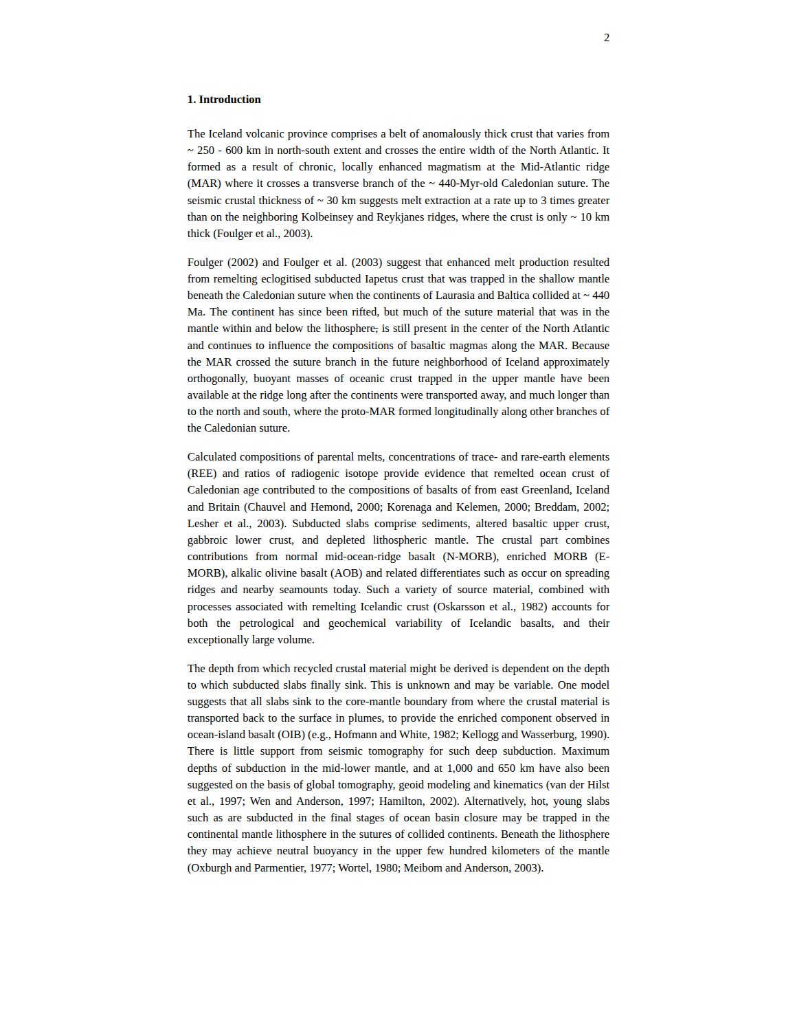2
1. Introduction
The Iceland volcanic province comprises a belt of anomalously thick crust that varies from ~ 250 - 600 km in north-south extent and crosses the entire width of the North Atlantic. It formed as a result of chronic, locally enhanced magmatism at the Mid-Atlantic ridge (MAR) where it crosses a transverse branch of the ~ 440-Myr-old Caledonian suture. The seismic crustal thickness of ~ 30 km suggests melt extraction at a rate up to 3 times greater than on the neighboring Kolbeinsey and Reykjanes ridges, where the crust is only ~ 10 km thick (Foulger et al., 2003).
Foulger (2002) and Foulger et al. (2003) suggest that enhanced melt production resulted from remelting eclogitised subducted Iapetus crust that was trapped in the shallow mantle beneath the Caledonian suture when the continents of Laurasia and Baltica collided at ~ 440 Ma. The continent has since been rifted, but much of the suture material that was in the mantle within and below the lithosphere, is still present in the center of the North Atlantic and continues to influence the compositions of basaltic magmas along the MAR. Because the MAR crossed the suture branch in the future neighborhood of Iceland approximately orthogonally, buoyant masses of oceanic crust trapped in the upper mantle have been available at the ridge long after the continents were transported away, and much longer than to the north and south, where the proto-MAR formed longitudinally along other branches of the Caledonian suture.
Calculated compositions of parental melts, concentrations of trace- and rare-earth elements (REE) and ratios of radiogenic isotope provide evidence that remelted ocean crust of Caledonian age contributed to the compositions of basalts of from east Greenland, Iceland and Britain (Chauvel and Hemond, 2000; Korenaga and Kelemen, 2000; Breddam, 2002; Lesher et al., 2003). Subducted slabs comprise sediments, altered basaltic upper crust, gabbroic lower crust, and depleted lithospheric mantle. The crustal part combines contributions from normal mid-ocean-ridge basalt (N-MORB), enriched MORB (E-MORB), alkalic olivine basalt (AOB) and related differentiates such as occur on spreading ridges and nearby seamounts today. Such a variety of source material, combined with processes associated with remelting Icelandic crust (Oskarsson et al., 1982) accounts for both the petrological and geochemical variability of Icelandic basalts, and their exceptionally large volume.
The depth from which recycled crustal material might be derived is dependent on the depth to which subducted slabs finally sink. This is unknown and may be variable. One model suggests that all slabs sink to the core-mantle boundary from where the crustal material is transported back to the surface in plumes, to provide the enriched component observed in ocean-island basalt (OIB) (e.g., Hofmann and White, 1982; Kellogg and Wasserburg, 1990). There is little support from seismic tomography for such deep subduction. Maximum depths of subduction in the mid-lower mantle, and at 1,000 and 650 km have also been suggested on the basis of global tomography, geoid modeling and kinematics (van der Hilst et al., 1997; Wen and Anderson, 1997; Hamilton, 2002). Alternatively, hot, young slabs such as are subducted in the final stages of ocean basin closure may be trapped in the continental mantle lithosphere in the sutures of collided continents. Beneath the lithosphere they may achieve neutral buoyancy in the upper few hundred kilometers of the mantle (Oxburgh and Parmentier, 1977; Wortel, 1980; Meibom and Anderson, 2003).